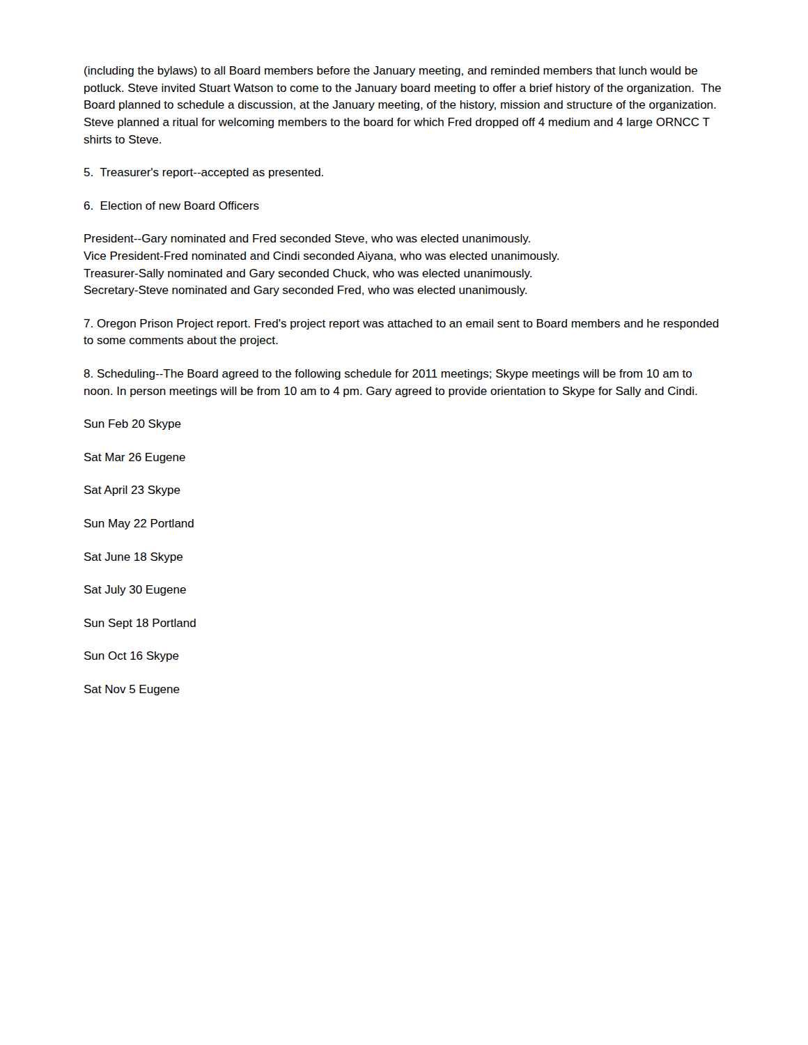(including the bylaws) to all Board members before the January meeting, and reminded members that lunch would be potluck. Steve invited Stuart Watson to come to the January board meeting to offer a brief history of the organization. The Board planned to schedule a discussion, at the January meeting, of the history, mission and structure of the organization. Steve planned a ritual for welcoming members to the board for which Fred dropped off 4 medium and 4 large ORNCC T shirts to Steve.
5. Treasurer's report--accepted as presented.
6. Election of new Board Officers
President--Gary nominated and Fred seconded Steve, who was elected unanimously.
Vice President-Fred nominated and Cindi seconded Aiyana, who was elected unanimously.
Treasurer-Sally nominated and Gary seconded Chuck, who was elected unanimously.
Secretary-Steve nominated and Gary seconded Fred, who was elected unanimously.
7. Oregon Prison Project report. Fred's project report was attached to an email sent to Board members and he responded to some comments about the project.
8. Scheduling--The Board agreed to the following schedule for 2011 meetings; Skype meetings will be from 10 am to noon. In person meetings will be from 10 am to 4 pm. Gary agreed to provide orientation to Skype for Sally and Cindi.
Sun Feb 20 Skype
Sat Mar 26 Eugene
Sat April 23 Skype
Sun May 22 Portland
Sat June 18 Skype
Sat July 30 Eugene
Sun Sept 18 Portland
Sun Oct 16 Skype
Sat Nov 5 Eugene